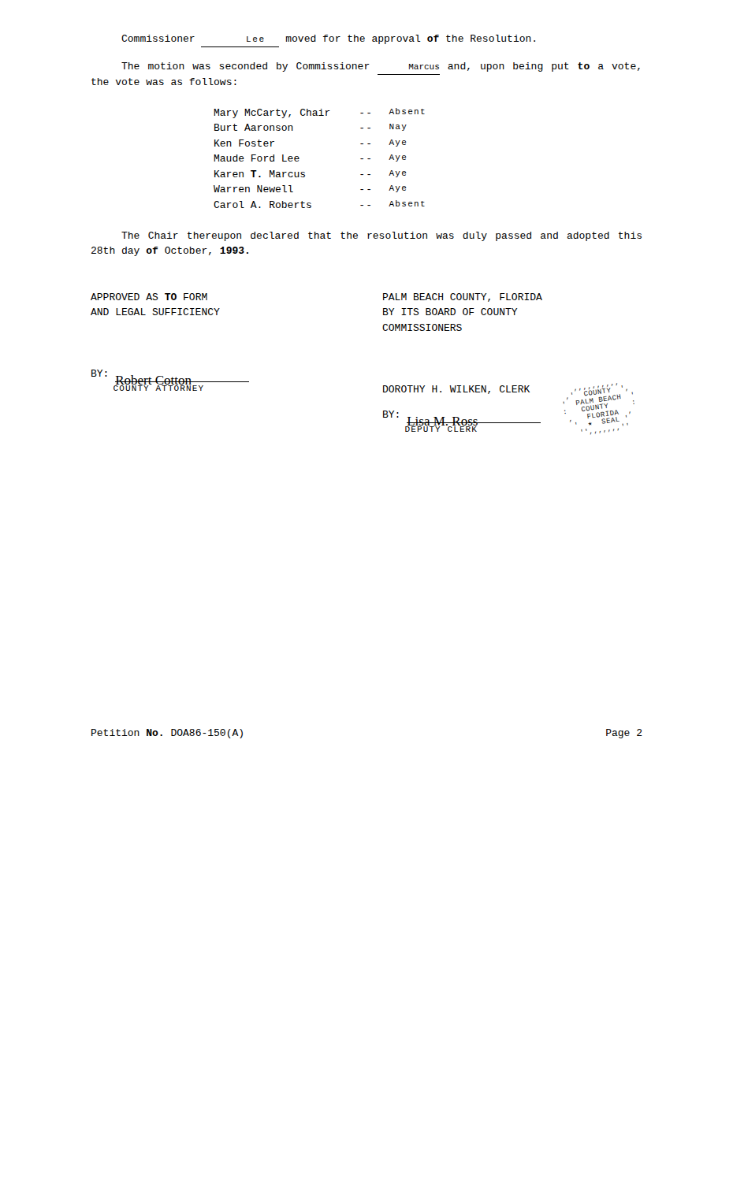Commissioner Lee moved for the approval of the Resolution.
The motion was seconded by Commissioner Marcus and, upon being put to a vote, the vote was as follows:
| Mary McCarty, Chair | -- | Absent |
| Burt Aaronson | -- | Nay |
| Ken Foster | -- | Aye |
| Maude Ford Lee | -- | Aye |
| Karen T. Marcus | -- | Aye |
| Warren Newell | -- | Aye |
| Carol A. Roberts | -- | Absent |
The Chair thereupon declared that the resolution was duly passed and adopted this 28th day of October, 1993.
APPROVED AS TO FORM
AND LEGAL SUFFICIENCY
BY: Robert Cotton
COUNTY ATTORNEY
PALM BEACH COUNTY, FLORIDA
BY ITS BOARD OF COUNTY
COMMISSIONERS
DOROTHY H. WILKEN, CLERK
BY: Lisa M. Ross
DEPUTY CLERK
,,,,,,,,,, ,' COUNTY ', ' PALM BEACH ' : COUNTY : , FLORIDA , ' ★ SEAL ' '',,,,,,,''
Petition No. DOA86-150(A)
Page 2